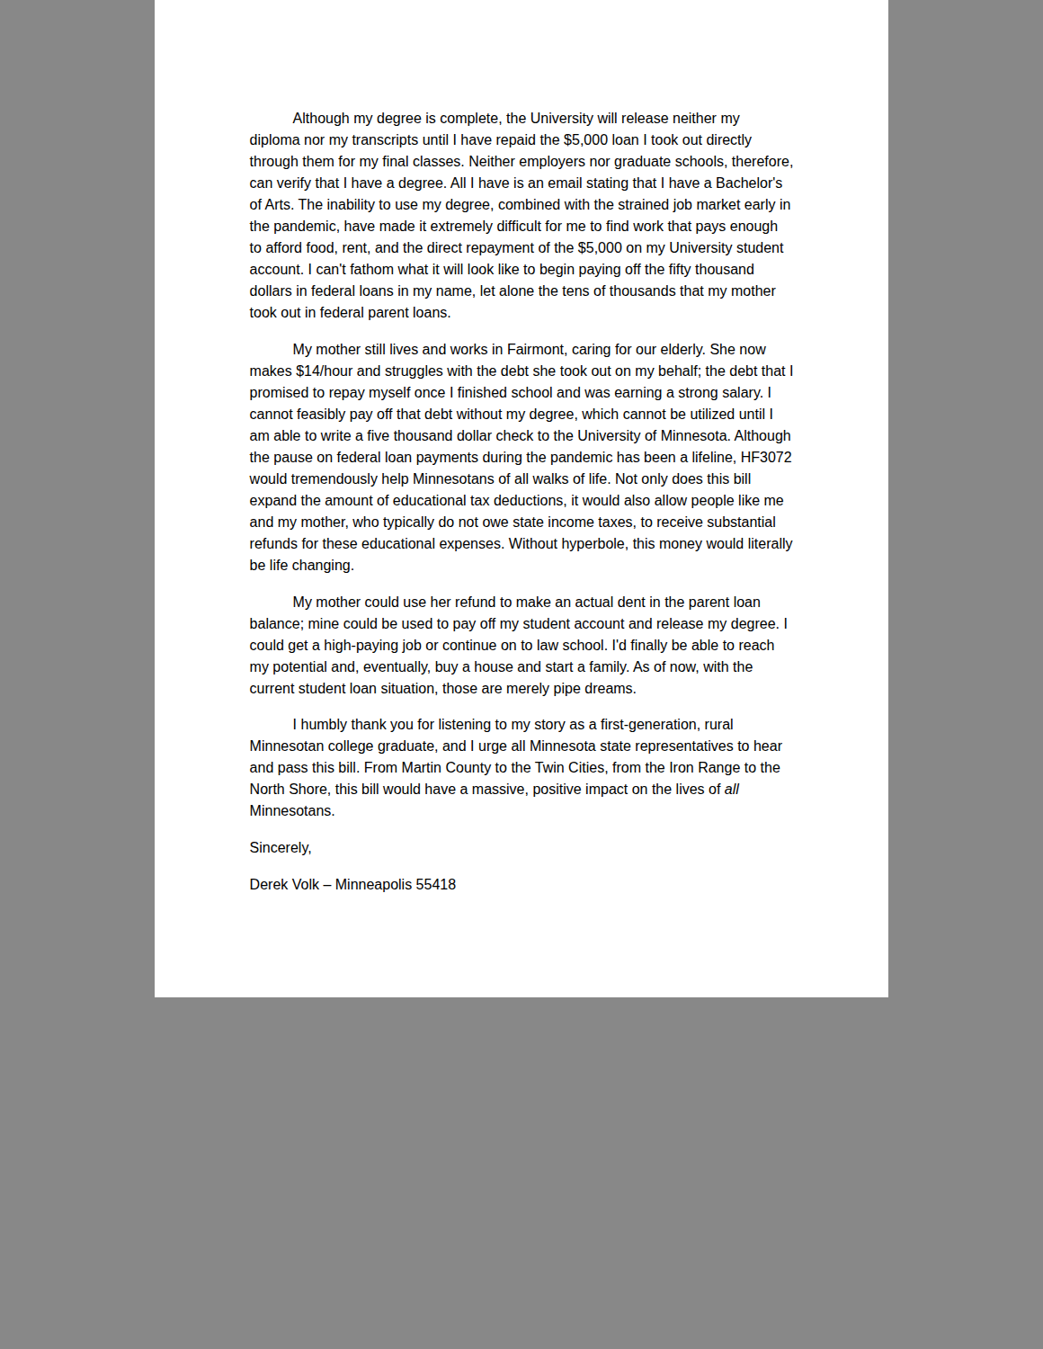Although my degree is complete, the University will release neither my diploma nor my transcripts until I have repaid the $5,000 loan I took out directly through them for my final classes. Neither employers nor graduate schools, therefore, can verify that I have a degree. All I have is an email stating that I have a Bachelor's of Arts. The inability to use my degree, combined with the strained job market early in the pandemic, have made it extremely difficult for me to find work that pays enough to afford food, rent, and the direct repayment of the $5,000 on my University student account. I can't fathom what it will look like to begin paying off the fifty thousand dollars in federal loans in my name, let alone the tens of thousands that my mother took out in federal parent loans.
My mother still lives and works in Fairmont, caring for our elderly. She now makes $14/hour and struggles with the debt she took out on my behalf; the debt that I promised to repay myself once I finished school and was earning a strong salary. I cannot feasibly pay off that debt without my degree, which cannot be utilized until I am able to write a five thousand dollar check to the University of Minnesota. Although the pause on federal loan payments during the pandemic has been a lifeline, HF3072 would tremendously help Minnesotans of all walks of life. Not only does this bill expand the amount of educational tax deductions, it would also allow people like me and my mother, who typically do not owe state income taxes, to receive substantial refunds for these educational expenses. Without hyperbole, this money would literally be life changing.
My mother could use her refund to make an actual dent in the parent loan balance; mine could be used to pay off my student account and release my degree. I could get a high-paying job or continue on to law school. I'd finally be able to reach my potential and, eventually, buy a house and start a family. As of now, with the current student loan situation, those are merely pipe dreams.
I humbly thank you for listening to my story as a first-generation, rural Minnesotan college graduate, and I urge all Minnesota state representatives to hear and pass this bill. From Martin County to the Twin Cities, from the Iron Range to the North Shore, this bill would have a massive, positive impact on the lives of all Minnesotans.
Sincerely,
Derek Volk – Minneapolis 55418